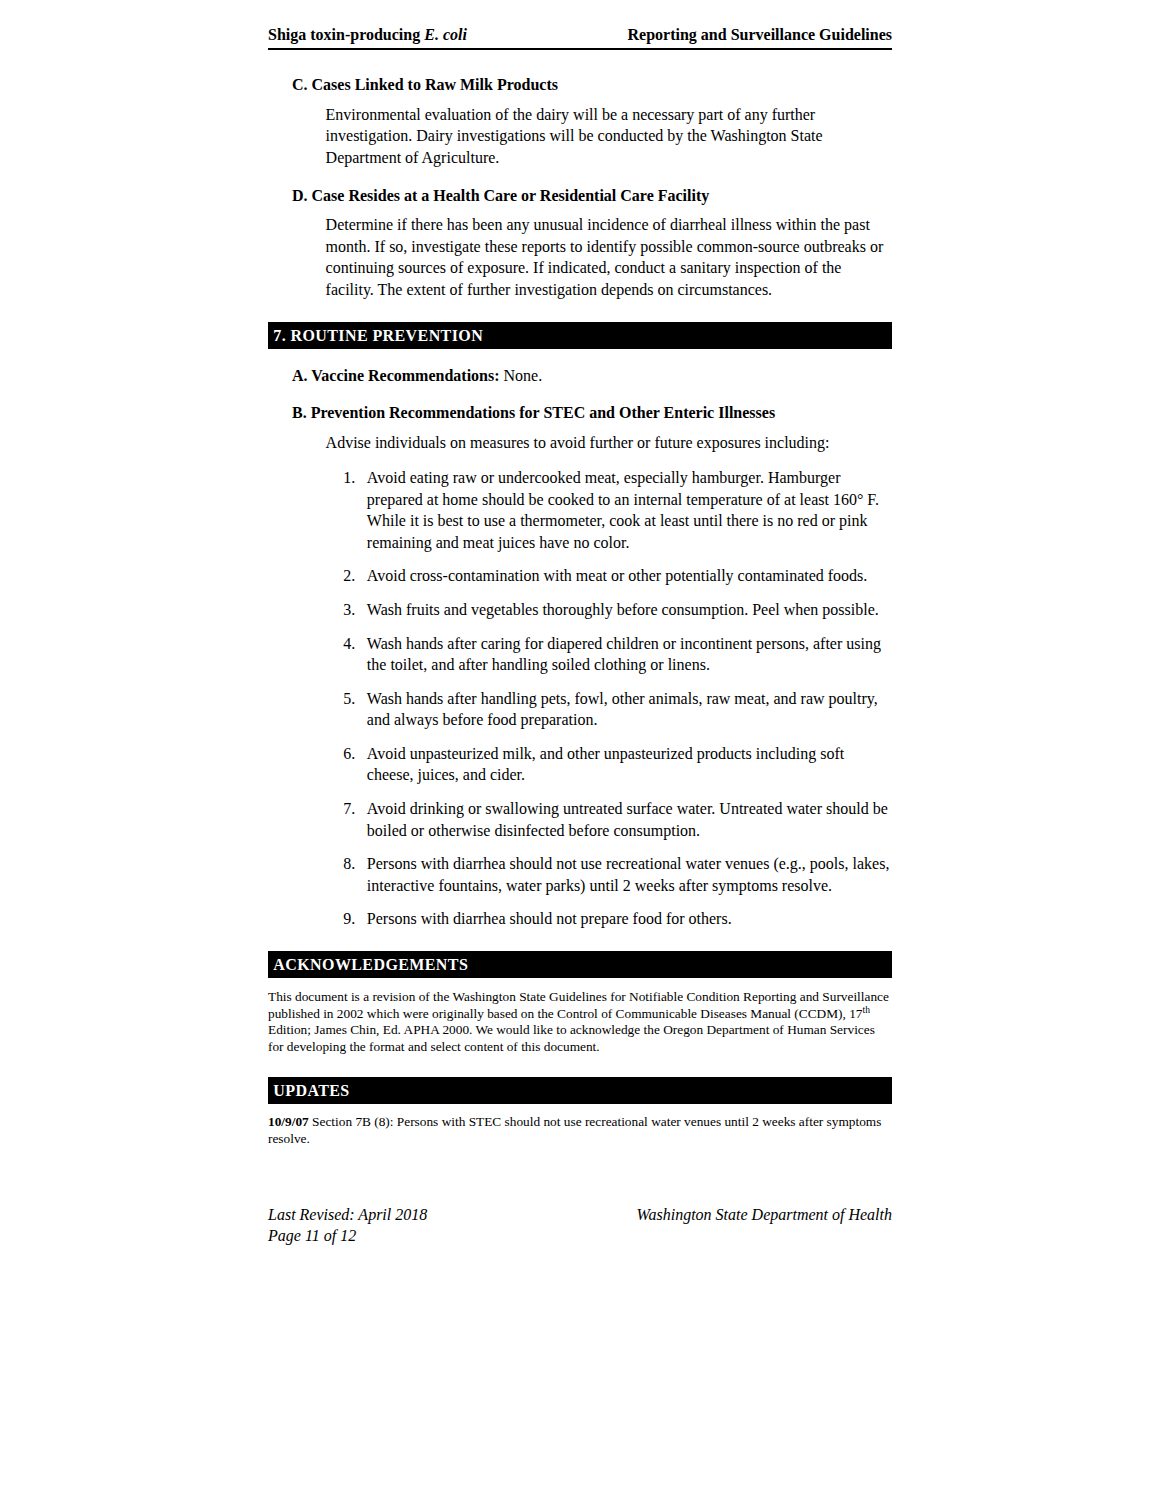Shiga toxin-producing E. coli
Reporting and Surveillance Guidelines
C. Cases Linked to Raw Milk Products
Environmental evaluation of the dairy will be a necessary part of any further investigation. Dairy investigations will be conducted by the Washington State Department of Agriculture.
D. Case Resides at a Health Care or Residential Care Facility
Determine if there has been any unusual incidence of diarrheal illness within the past month. If so, investigate these reports to identify possible common-source outbreaks or continuing sources of exposure. If indicated, conduct a sanitary inspection of the facility. The extent of further investigation depends on circumstances.
7. ROUTINE PREVENTION
A. Vaccine Recommendations: None.
B. Prevention Recommendations for STEC and Other Enteric Illnesses
Advise individuals on measures to avoid further or future exposures including:
Avoid eating raw or undercooked meat, especially hamburger. Hamburger prepared at home should be cooked to an internal temperature of at least 160° F. While it is best to use a thermometer, cook at least until there is no red or pink remaining and meat juices have no color.
Avoid cross-contamination with meat or other potentially contaminated foods.
Wash fruits and vegetables thoroughly before consumption. Peel when possible.
Wash hands after caring for diapered children or incontinent persons, after using the toilet, and after handling soiled clothing or linens.
Wash hands after handling pets, fowl, other animals, raw meat, and raw poultry, and always before food preparation.
Avoid unpasteurized milk, and other unpasteurized products including soft cheese, juices, and cider.
Avoid drinking or swallowing untreated surface water. Untreated water should be boiled or otherwise disinfected before consumption.
Persons with diarrhea should not use recreational water venues (e.g., pools, lakes, interactive fountains, water parks) until 2 weeks after symptoms resolve.
Persons with diarrhea should not prepare food for others.
ACKNOWLEDGEMENTS
This document is a revision of the Washington State Guidelines for Notifiable Condition Reporting and Surveillance published in 2002 which were originally based on the Control of Communicable Diseases Manual (CCDM), 17th Edition; James Chin, Ed. APHA 2000. We would like to acknowledge the Oregon Department of Human Services for developing the format and select content of this document.
UPDATES
10/9/07 Section 7B (8): Persons with STEC should not use recreational water venues until 2 weeks after symptoms resolve.
Last Revised: April 2018 Page 11 of 12
Washington State Department of Health